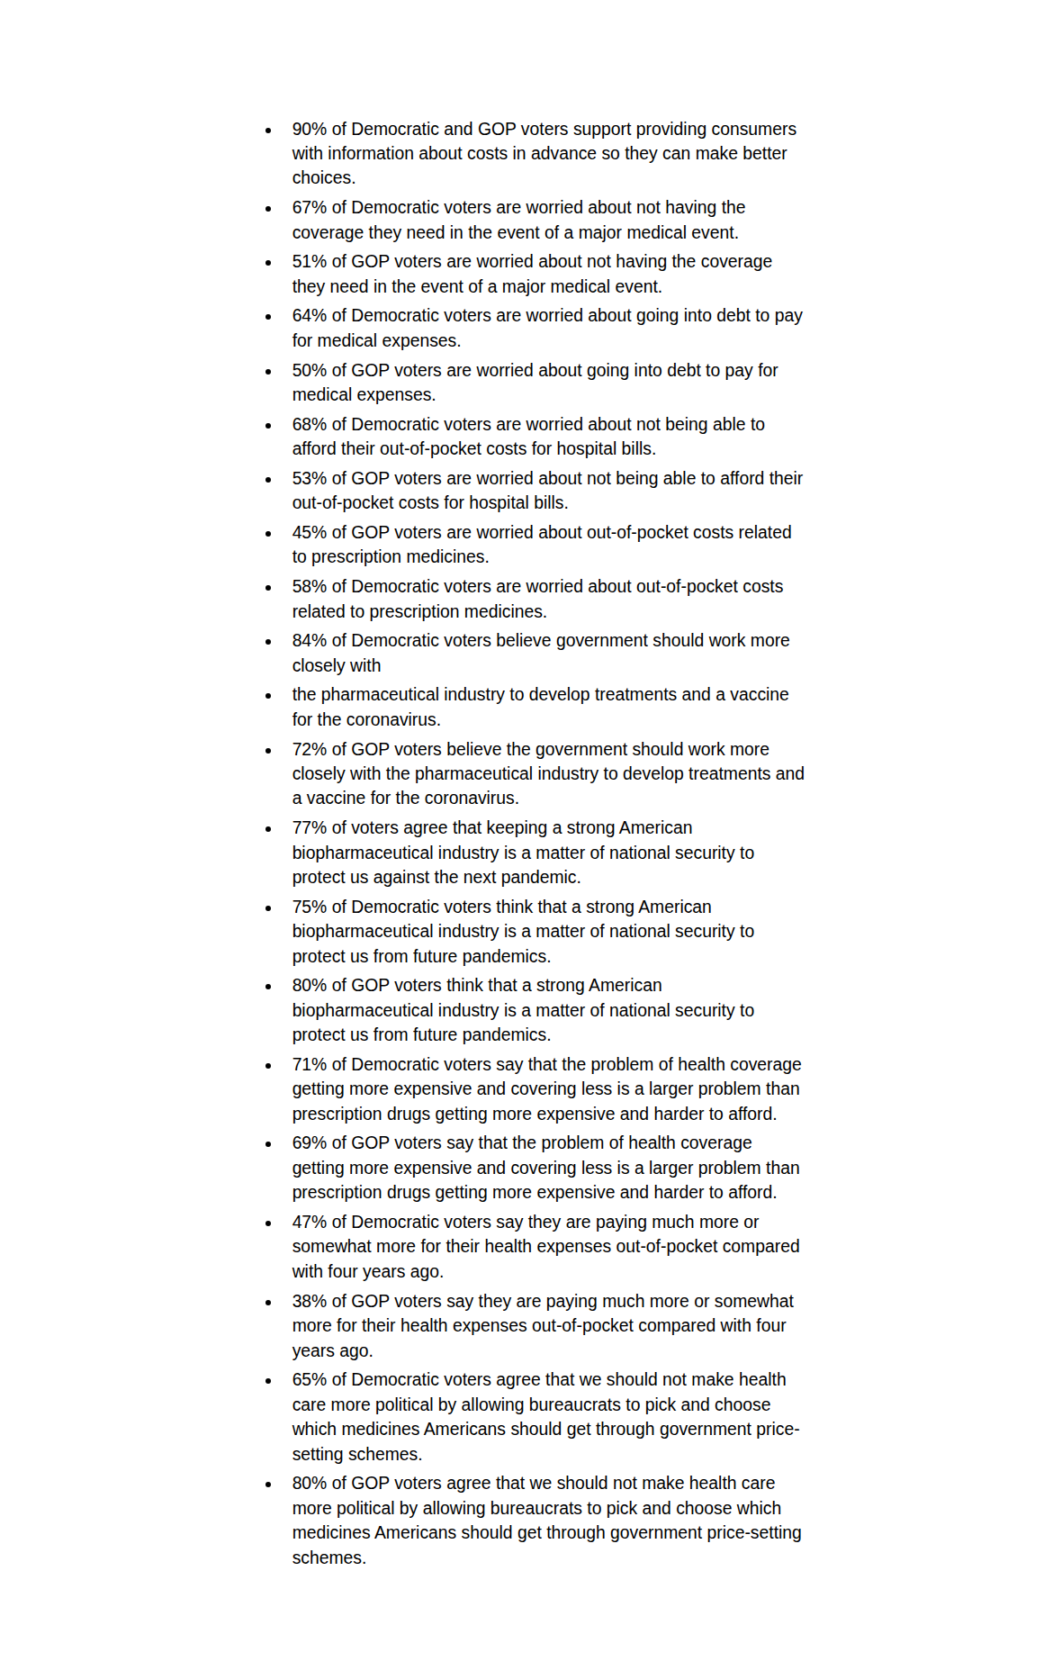90% of Democratic and GOP voters support providing consumers with information about costs in advance so they can make better choices.
67% of Democratic voters are worried about not having the coverage they need in the event of a major medical event.
51% of GOP voters are worried about not having the coverage they need in the event of a major medical event.
64% of Democratic voters are worried about going into debt to pay for medical expenses.
50% of GOP voters are worried about going into debt to pay for medical expenses.
68% of Democratic voters are worried about not being able to afford their out-of-pocket costs for hospital bills.
53% of GOP voters are worried about not being able to afford their out-of-pocket costs for hospital bills.
45% of GOP voters are worried about out-of-pocket costs related to prescription medicines.
58% of Democratic voters are worried about out-of-pocket costs related to prescription medicines.
84% of Democratic voters believe government should work more closely with
the pharmaceutical industry to develop treatments and a vaccine for the coronavirus.
72% of GOP voters believe the government should work more closely with the pharmaceutical industry to develop treatments and a vaccine for the coronavirus.
77% of voters agree that keeping a strong American biopharmaceutical industry is a matter of national security to protect us against the next pandemic.
75% of Democratic voters think that a strong American biopharmaceutical industry is a matter of national security to protect us from future pandemics.
80% of GOP voters think that a strong American biopharmaceutical industry is a matter of national security to protect us from future pandemics.
71% of Democratic voters say that the problem of health coverage getting more expensive and covering less is a larger problem than prescription drugs getting more expensive and harder to afford.
69% of GOP voters say that the problem of health coverage getting more expensive and covering less is a larger problem than prescription drugs getting more expensive and harder to afford.
47% of Democratic voters say they are paying much more or somewhat more for their health expenses out-of-pocket compared with four years ago.
38% of GOP voters say they are paying much more or somewhat more for their health expenses out-of-pocket compared with four years ago.
65% of Democratic voters agree that we should not make health care more political by allowing bureaucrats to pick and choose which medicines Americans should get through government price-setting schemes.
80% of GOP voters agree that we should not make health care more political by allowing bureaucrats to pick and choose which medicines Americans should get through government price-setting schemes.